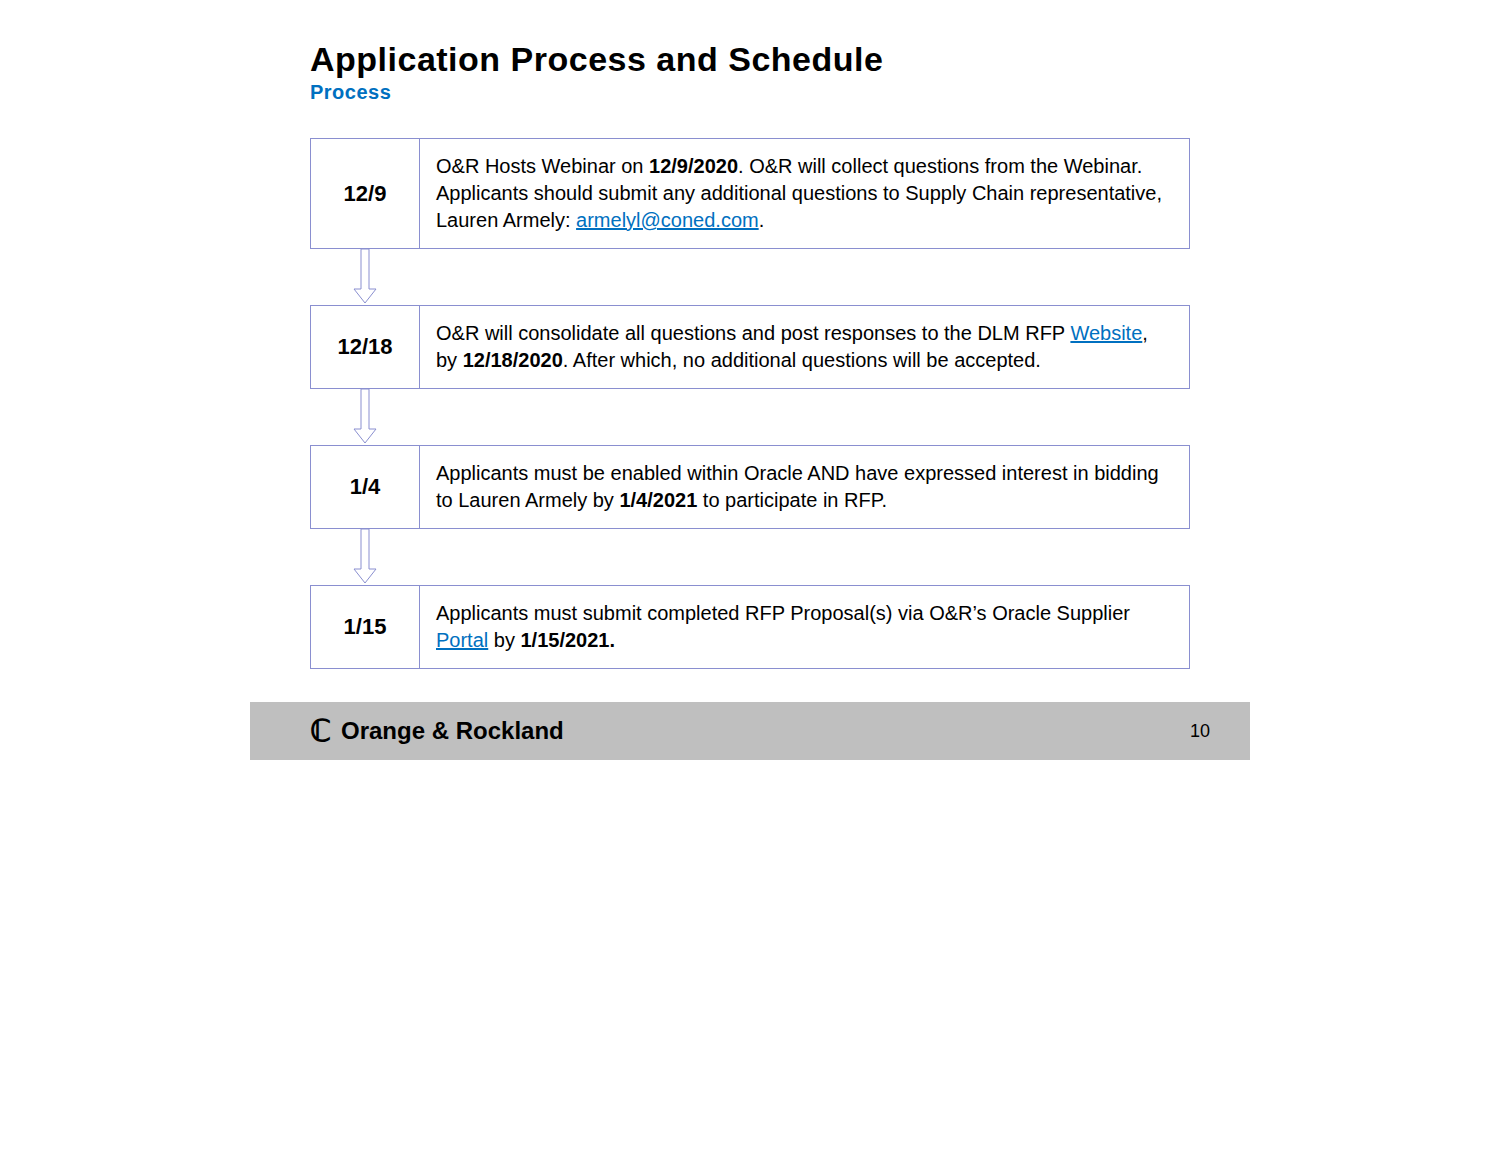Application Process and Schedule
Process
12/9
O&R Hosts Webinar on 12/9/2020. O&R will collect questions from the Webinar. Applicants should submit any additional questions to Supply Chain representative, Lauren Armely: armelyl@coned.com.
12/18
O&R will consolidate all questions and post responses to the DLM RFP Website, by 12/18/2020. After which, no additional questions will be accepted.
1/4
Applicants must be enabled within Oracle AND have expressed interest in bidding to Lauren Armely by 1/4/2021 to participate in RFP.
1/15
Applicants must submit completed RFP Proposal(s) via O&R’s Oracle Supplier Portal by 1/15/2021.
ℂ Orange & Rockland
10